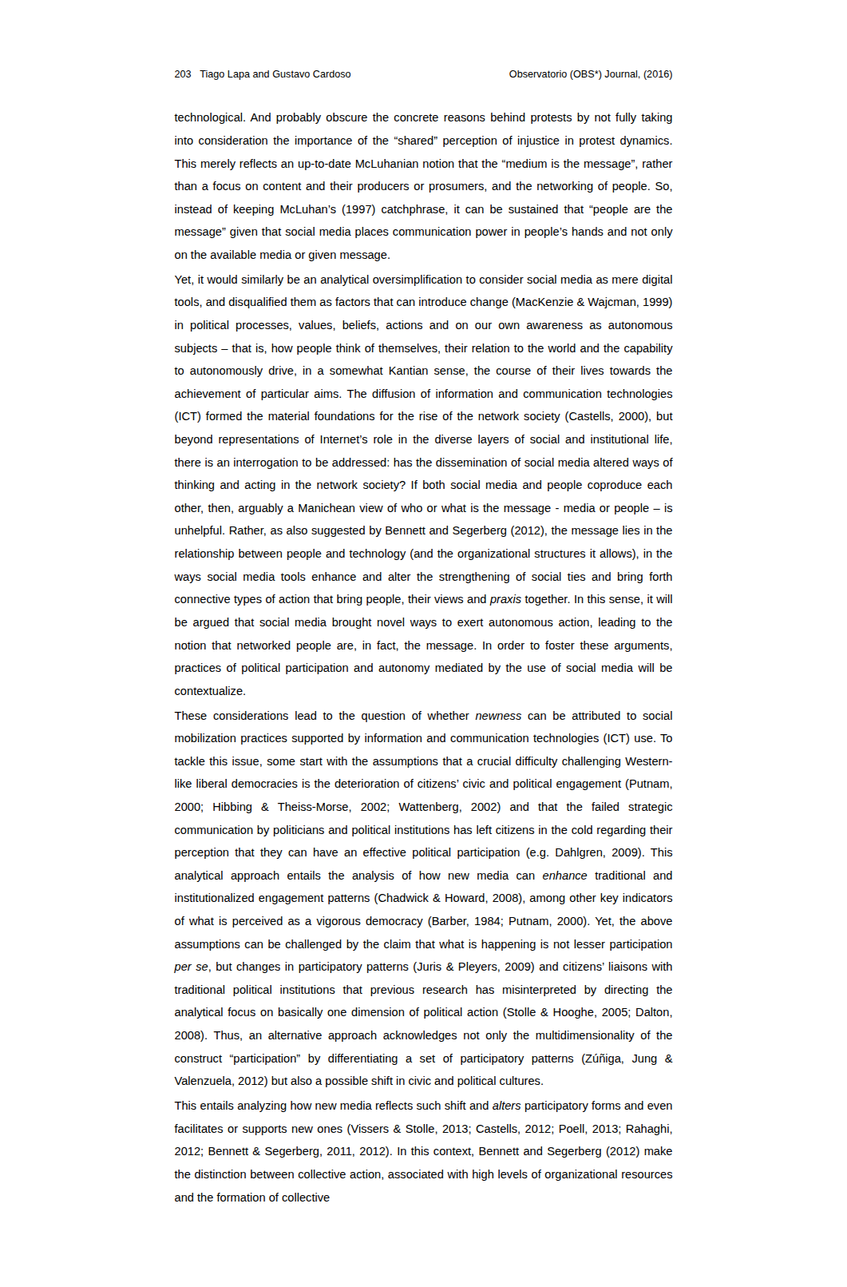203 Tiago Lapa and Gustavo Cardoso Observatorio (OBS*) Journal, (2016)
technological. And probably obscure the concrete reasons behind protests by not fully taking into consideration the importance of the “shared” perception of injustice in protest dynamics. This merely reflects an up-to-date McLuhanian notion that the “medium is the message”, rather than a focus on content and their producers or prosumers, and the networking of people. So, instead of keeping McLuhan’s (1997) catchphrase, it can be sustained that “people are the message” given that social media places communication power in people’s hands and not only on the available media or given message.
Yet, it would similarly be an analytical oversimplification to consider social media as mere digital tools, and disqualified them as factors that can introduce change (MacKenzie & Wajcman, 1999) in political processes, values, beliefs, actions and on our own awareness as autonomous subjects – that is, how people think of themselves, their relation to the world and the capability to autonomously drive, in a somewhat Kantian sense, the course of their lives towards the achievement of particular aims. The diffusion of information and communication technologies (ICT) formed the material foundations for the rise of the network society (Castells, 2000), but beyond representations of Internet’s role in the diverse layers of social and institutional life, there is an interrogation to be addressed: has the dissemination of social media altered ways of thinking and acting in the network society? If both social media and people coproduce each other, then, arguably a Manichean view of who or what is the message - media or people – is unhelpful. Rather, as also suggested by Bennett and Segerberg (2012), the message lies in the relationship between people and technology (and the organizational structures it allows), in the ways social media tools enhance and alter the strengthening of social ties and bring forth connective types of action that bring people, their views and praxis together. In this sense, it will be argued that social media brought novel ways to exert autonomous action, leading to the notion that networked people are, in fact, the message. In order to foster these arguments, practices of political participation and autonomy mediated by the use of social media will be contextualize.
These considerations lead to the question of whether newness can be attributed to social mobilization practices supported by information and communication technologies (ICT) use. To tackle this issue, some start with the assumptions that a crucial difficulty challenging Western-like liberal democracies is the deterioration of citizens’ civic and political engagement (Putnam, 2000; Hibbing & Theiss-Morse, 2002; Wattenberg, 2002) and that the failed strategic communication by politicians and political institutions has left citizens in the cold regarding their perception that they can have an effective political participation (e.g. Dahlgren, 2009). This analytical approach entails the analysis of how new media can enhance traditional and institutionalized engagement patterns (Chadwick & Howard, 2008), among other key indicators of what is perceived as a vigorous democracy (Barber, 1984; Putnam, 2000). Yet, the above assumptions can be challenged by the claim that what is happening is not lesser participation per se, but changes in participatory patterns (Juris & Pleyers, 2009) and citizens’ liaisons with traditional political institutions that previous research has misinterpreted by directing the analytical focus on basically one dimension of political action (Stolle & Hooghe, 2005; Dalton, 2008). Thus, an alternative approach acknowledges not only the multidimensionality of the construct “participation” by differentiating a set of participatory patterns (Zúñiga, Jung & Valenzuela, 2012) but also a possible shift in civic and political cultures.
This entails analyzing how new media reflects such shift and alters participatory forms and even facilitates or supports new ones (Vissers & Stolle, 2013; Castells, 2012; Poell, 2013; Rahaghi, 2012; Bennett & Segerberg, 2011, 2012). In this context, Bennett and Segerberg (2012) make the distinction between collective action, associated with high levels of organizational resources and the formation of collective